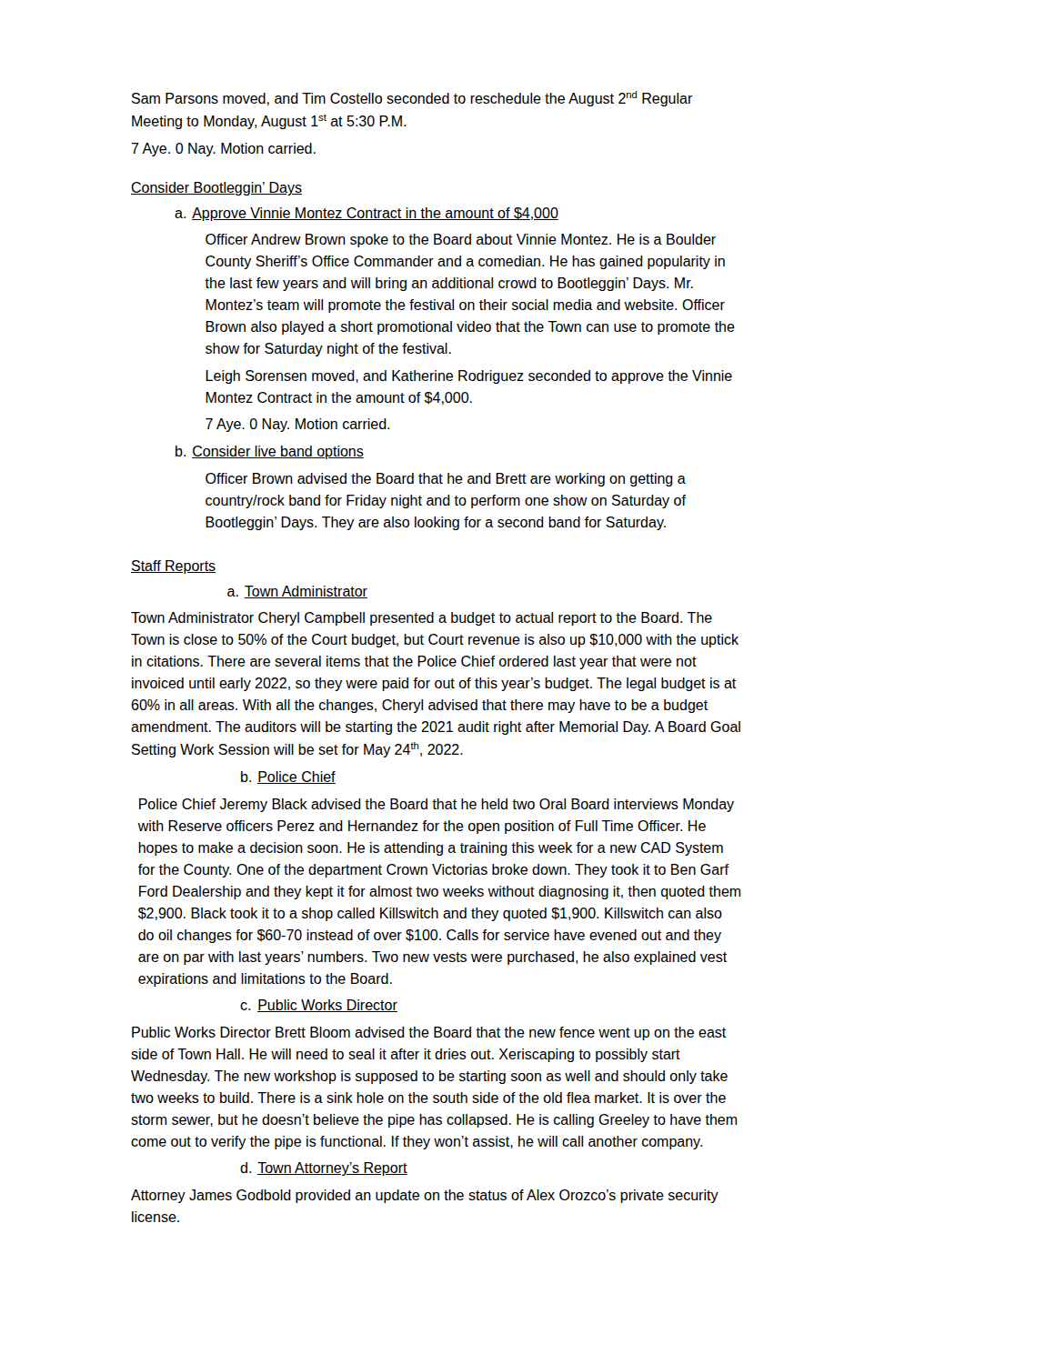Sam Parsons moved, and Tim Costello seconded to reschedule the August 2nd Regular Meeting to Monday, August 1st at 5:30 P.M.
7 Aye. 0 Nay. Motion carried.
Consider Bootleggin’ Days
a. Approve Vinnie Montez Contract in the amount of $4,000
Officer Andrew Brown spoke to the Board about Vinnie Montez. He is a Boulder County Sheriff’s Office Commander and a comedian. He has gained popularity in the last few years and will bring an additional crowd to Bootleggin’ Days. Mr. Montez’s team will promote the festival on their social media and website. Officer Brown also played a short promotional video that the Town can use to promote the show for Saturday night of the festival.
Leigh Sorensen moved, and Katherine Rodriguez seconded to approve the Vinnie Montez Contract in the amount of $4,000.
7 Aye. 0 Nay. Motion carried.
b. Consider live band options
Officer Brown advised the Board that he and Brett are working on getting a country/rock band for Friday night and to perform one show on Saturday of Bootleggin’ Days. They are also looking for a second band for Saturday.
Staff Reports
a. Town Administrator
Town Administrator Cheryl Campbell presented a budget to actual report to the Board. The Town is close to 50% of the Court budget, but Court revenue is also up $10,000 with the uptick in citations. There are several items that the Police Chief ordered last year that were not invoiced until early 2022, so they were paid for out of this year’s budget. The legal budget is at 60% in all areas. With all the changes, Cheryl advised that there may have to be a budget amendment. The auditors will be starting the 2021 audit right after Memorial Day. A Board Goal Setting Work Session will be set for May 24th, 2022.
b. Police Chief
Police Chief Jeremy Black advised the Board that he held two Oral Board interviews Monday with Reserve officers Perez and Hernandez for the open position of Full Time Officer. He hopes to make a decision soon. He is attending a training this week for a new CAD System for the County. One of the department Crown Victorias broke down. They took it to Ben Garf Ford Dealership and they kept it for almost two weeks without diagnosing it, then quoted them $2,900. Black took it to a shop called Killswitch and they quoted $1,900. Killswitch can also do oil changes for $60-70 instead of over $100. Calls for service have evened out and they are on par with last years’ numbers. Two new vests were purchased, he also explained vest expirations and limitations to the Board.
c. Public Works Director
Public Works Director Brett Bloom advised the Board that the new fence went up on the east side of Town Hall. He will need to seal it after it dries out. Xeriscaping to possibly start Wednesday. The new workshop is supposed to be starting soon as well and should only take two weeks to build. There is a sink hole on the south side of the old flea market. It is over the storm sewer, but he doesn’t believe the pipe has collapsed. He is calling Greeley to have them come out to verify the pipe is functional. If they won’t assist, he will call another company.
d. Town Attorney’s Report
Attorney James Godbold provided an update on the status of Alex Orozco’s private security license.